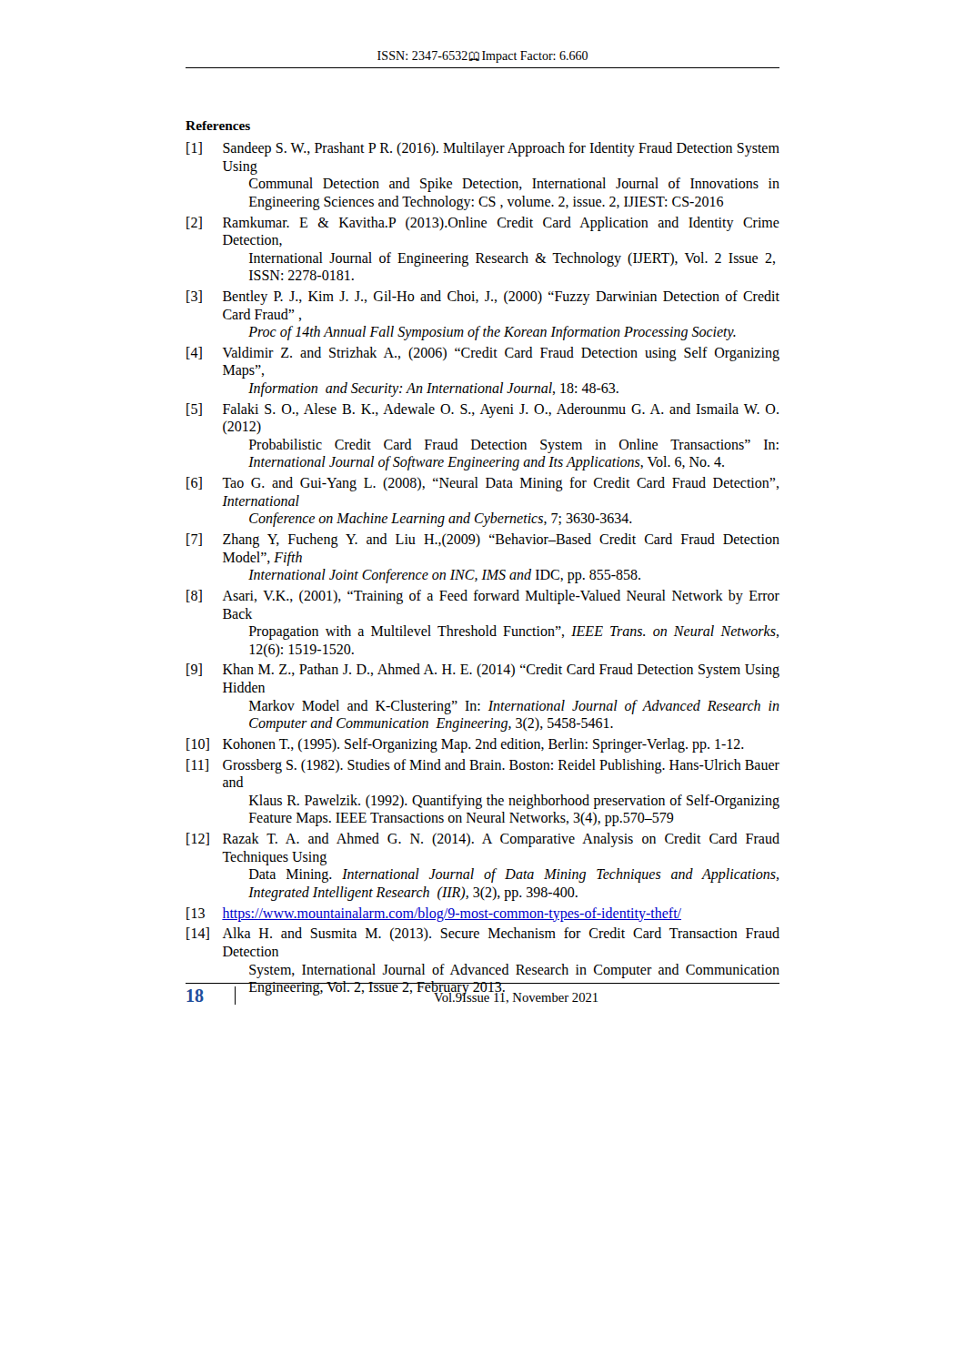ISSN: 2347-6532🕮Impact Factor: 6.660
References
[1] Sandeep S. W., Prashant P R. (2016). Multilayer Approach for Identity Fraud Detection System Using Communal Detection and Spike Detection, International Journal of Innovations in Engineering Sciences and Technology: CS , volume. 2, issue. 2, IJIEST: CS-2016
[2] Ramkumar. E & Kavitha.P (2013).Online Credit Card Application and Identity Crime Detection, International Journal of Engineering Research & Technology (IJERT), Vol. 2 Issue 2, ISSN: 2278-0181.
[3] Bentley P. J., Kim J. J., Gil-Ho and Choi, J., (2000) “Fuzzy Darwinian Detection of Credit Card Fraud” , Proc of 14th Annual Fall Symposium of the Korean Information Processing Society.
[4] Valdimir Z. and Strizhak A., (2006) “Credit Card Fraud Detection using Self Organizing Maps”, Information and Security: An International Journal, 18: 48-63.
[5] Falaki S. O., Alese B. K., Adewale O. S., Ayeni J. O., Aderounmu G. A. and Ismaila W. O. (2012) Probabilistic Credit Card Fraud Detection System in Online Transactions” In: International Journal of Software Engineering and Its Applications, Vol. 6, No. 4.
[6] Tao G. and Gui-Yang L. (2008), “Neural Data Mining for Credit Card Fraud Detection”, International Conference on Machine Learning and Cybernetics, 7; 3630-3634.
[7] Zhang Y, Fucheng Y. and Liu H.,(2009) “Behavior–Based Credit Card Fraud Detection Model”, Fifth International Joint Conference on INC, IMS and IDC, pp. 855-858.
[8] Asari, V.K., (2001), “Training of a Feed forward Multiple-Valued Neural Network by Error Back Propagation with a Multilevel Threshold Function”, IEEE Trans. on Neural Networks, 12(6): 1519-1520.
[9] Khan M. Z., Pathan J. D., Ahmed A. H. E. (2014) “Credit Card Fraud Detection System Using Hidden Markov Model and K-Clustering” In: International Journal of Advanced Research in Computer and Communication Engineering, 3(2), 5458-5461.
[10] Kohonen T., (1995). Self-Organizing Map. 2nd edition, Berlin: Springer-Verlag. pp. 1-12.
[11] Grossberg S. (1982). Studies of Mind and Brain. Boston: Reidel Publishing. Hans-Ulrich Bauer and Klaus R. Pawelzik. (1992). Quantifying the neighborhood preservation of Self-Organizing Feature Maps. IEEE Transactions on Neural Networks, 3(4), pp.570–579
[12] Razak T. A. and Ahmed G. N. (2014). A Comparative Analysis on Credit Card Fraud Techniques Using Data Mining. International Journal of Data Mining Techniques and Applications, Integrated Intelligent Research (IIR), 3(2), pp. 398-400.
[13 https://www.mountainalarm.com/blog/9-most-common-types-of-identity-theft/
[14] Alka H. and Susmita M. (2013). Secure Mechanism for Credit Card Transaction Fraud Detection System, International Journal of Advanced Research in Computer and Communication Engineering, Vol. 2, Issue 2, February 2013.
18
Vol.9Issue 11, November 2021